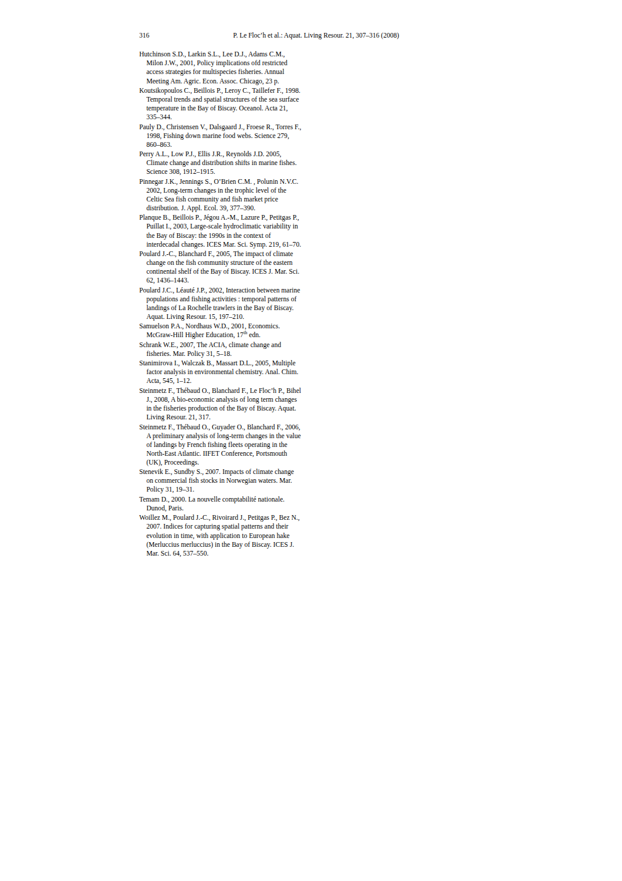316 P. Le Floc’h et al.: Aquat. Living Resour. 21, 307–316 (2008)
Hutchinson S.D., Larkin S.L., Lee D.J., Adams C.M., Milon J.W., 2001, Policy implications ofd restricted access strategies for multispecies fisheries. Annual Meeting Am. Agric. Econ. Assoc. Chicago, 23 p.
Koutsikopoulos C., Beillois P., Leroy C., Taillefer F., 1998. Temporal trends and spatial structures of the sea surface temperature in the Bay of Biscay. Oceanol. Acta 21, 335–344.
Pauly D., Christensen V., Dalsgaard J., Froese R., Torres F., 1998, Fishing down marine food webs. Science 279, 860–863.
Perry A.L., Low P.J., Ellis J.R., Reynolds J.D. 2005, Climate change and distribution shifts in marine fishes. Science 308, 1912–1915.
Pinnegar J.K., Jennings S., O’Brien C.M. , Polunin N.V.C. 2002, Long-term changes in the trophic level of the Celtic Sea fish community and fish market price distribution. J. Appl. Ecol. 39, 377–390.
Planque B., Beillois P., Jégou A.-M., Lazure P., Petitgas P., Puillat I., 2003, Large-scale hydroclimatic variability in the Bay of Biscay: the 1990s in the context of interdecadal changes. ICES Mar. Sci. Symp. 219, 61–70.
Poulard J.-C., Blanchard F., 2005, The impact of climate change on the fish community structure of the eastern continental shelf of the Bay of Biscay. ICES J. Mar. Sci. 62, 1436–1443.
Poulard J.C., Léauté J.P., 2002, Interaction between marine populations and fishing activities : temporal patterns of landings of La Rochelle trawlers in the Bay of Biscay. Aquat. Living Resour. 15, 197–210.
Samuelson P.A., Nordhaus W.D., 2001, Economics. McGraw-Hill Higher Education, 17th edn.
Schrank W.E., 2007, The ACIA, climate change and fisheries. Mar. Policy 31, 5–18.
Stanimirova I., Walczak B., Massart D.L., 2005, Multiple factor analysis in environmental chemistry. Anal. Chim. Acta, 545, 1–12.
Steinmetz F., Thébaud O., Blanchard F., Le Floc’h P., Bihel J., 2008, A bio-economic analysis of long term changes in the fisheries production of the Bay of Biscay. Aquat. Living Resour. 21, 317.
Steinmetz F., Thébaud O., Guyader O., Blanchard F., 2006, A preliminary analysis of long-term changes in the value of landings by French fishing fleets operating in the North-East Atlantic. IIFET Conference, Portsmouth (UK), Proceedings.
Stenevik E., Sundby S., 2007. Impacts of climate change on commercial fish stocks in Norwegian waters. Mar. Policy 31, 19–31.
Temam D., 2000. La nouvelle comptabilité nationale. Dunod, Paris.
Woillez M., Poulard J.-C., Rivoirard J., Petitgas P., Bez N., 2007. Indices for capturing spatial patterns and their evolution in time, with application to European hake (Merluccius merluccius) in the Bay of Biscay. ICES J. Mar. Sci. 64, 537–550.